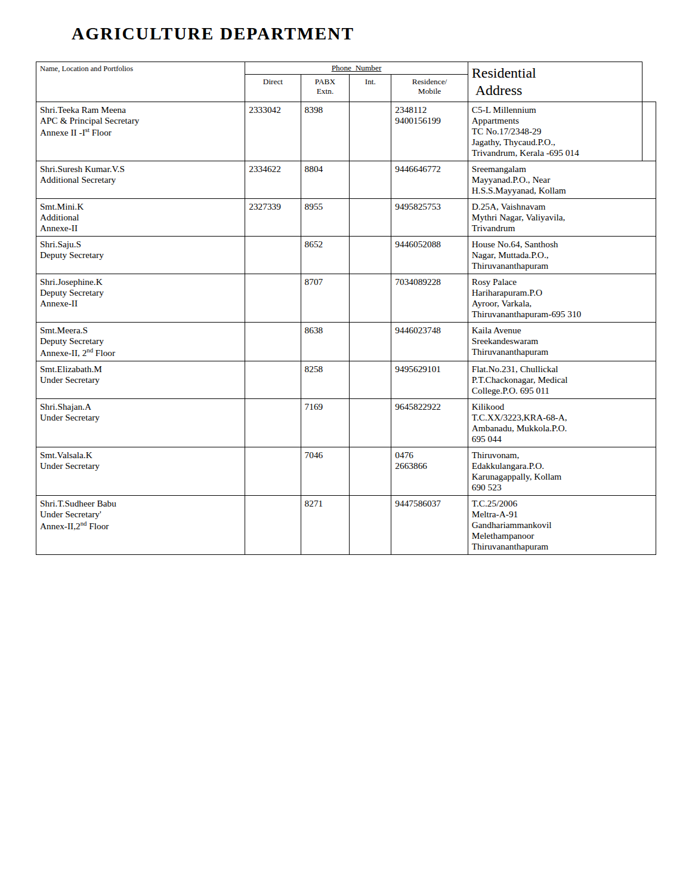AGRICULTURE DEPARTMENT
| Name, Location and Portfolios | Phone Number | Residential Address | |
| --- | --- | --- | --- |
| Direct | PABX Extn. | Int. | Residence/ Mobile |
| Shri.Teeka Ram Meena APC & Principal Secretary Annexe II -I st Floor | 2333042 | 8398 | | 2348112 9400156199 | C5-L Millennium Appartments TC No.17/2348-29 Jagathy, Thycaud.P.O., Trivandrum, Kerala -695 014 | |
| Shri.Suresh Kumar.V.S Additional Secretary | 2334622 | 8804 | | 9446646772 | Sreemangalam Mayyanad.P.O., Near H.S.S.Mayyanad, Kollam |
| Smt.Mini.K Additional Annexe-II | 2327339 | 8955 | | 9495825753 | D.25A, Vaishnavam Mythri Nagar, Valiyavila, Trivandrum |
| Shri.Saju.S Deputy Secretary | | 8652 | | 9446052088 | House No.64, Santhosh Nagar, Muttada.P.O., Thiruvananthapuram |
| Shri.Josephine.K Deputy Secretary Annexe-II | | 8707 | | 7034089228 | Rosy Palace Hariharapuram.P.O Ayroor, Varkala, Thiruvananthapuram-695 310 |
| Smt.Meera.S Deputy Secretary Annexe-II, 2 nd Floor | | 8638 | | 9446023748 | Kaila Avenue Sreekandeswaram Thiruvananthapuram |
| Smt.Elizabath.M Under Secretary | | 8258 | | 9495629101 | Flat.No.231, Chullickal P.T.Chackonagar, Medical College.P.O. 695 011 |
| Shri.Shajan.A Under Secretary | | 7169 | | 9645822922 | Kilikood T.C.XX/3223,KRA-68-A, Ambanadu, Mukkola.P.O. 695 044 |
| Smt.Valsala.K Under Secretary | | 7046 | | 0476 2663866 | Thiruvonam, Edakkulangara.P.O. Karunagappally, Kollam 690 523 |
| Shri.T.Sudheer Babu Under Secretary' Annex-II,2 nd Floor | | 8271 | | 9447586037 | T.C.25/2006 Meltra-A-91 Gandhariammankovil Melethampanoor Thiruvananthapuram |